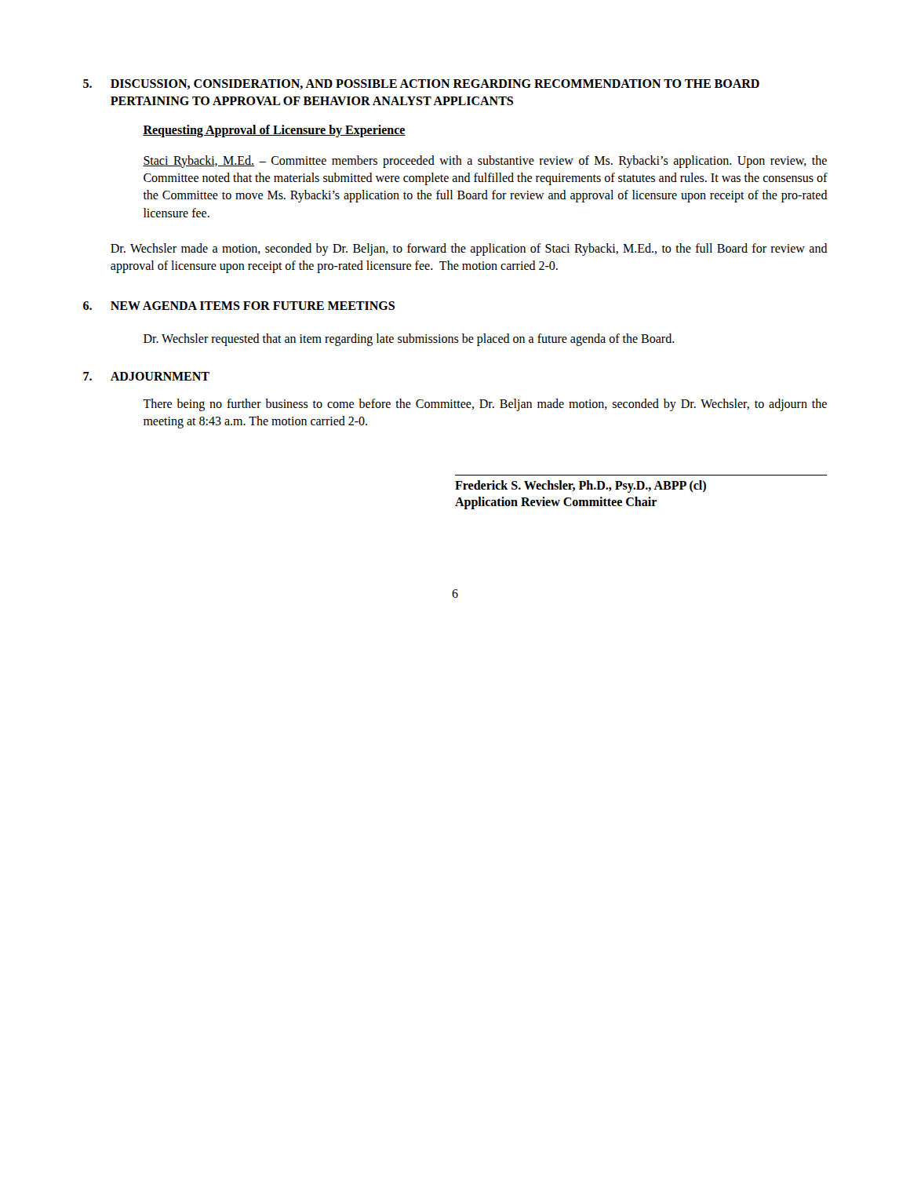5. Discussion, consideration, and possible action regarding recommendation to the Board pertaining to approval of behavior analyst applicants
Requesting Approval of Licensure by Experience
Staci Rybacki, M.Ed. – Committee members proceeded with a substantive review of Ms. Rybacki’s application. Upon review, the Committee noted that the materials submitted were complete and fulfilled the requirements of statutes and rules. It was the consensus of the Committee to move Ms. Rybacki’s application to the full Board for review and approval of licensure upon receipt of the pro-rated licensure fee.
Dr. Wechsler made a motion, seconded by Dr. Beljan, to forward the application of Staci Rybacki, M.Ed., to the full Board for review and approval of licensure upon receipt of the pro-rated licensure fee. The motion carried 2-0.
6. New agenda items for future meetings
Dr. Wechsler requested that an item regarding late submissions be placed on a future agenda of the Board.
7. Adjournment
There being no further business to come before the Committee, Dr. Beljan made motion, seconded by Dr. Wechsler, to adjourn the meeting at 8:43 a.m. The motion carried 2-0.
Frederick S. Wechsler, Ph.D., Psy.D., ABPP (cl)
Application Review Committee Chair
6